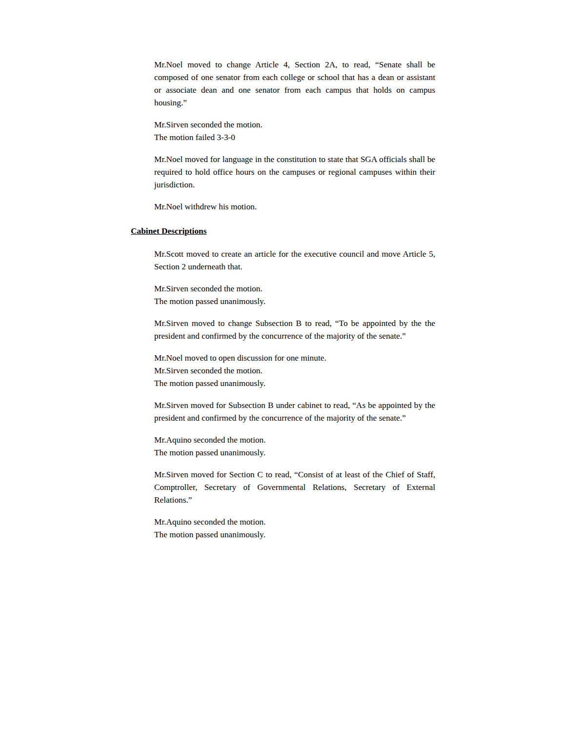Mr.Noel moved to change Article 4, Section 2A, to read, “Senate shall be composed of one senator from each college or school that has a dean or assistant or associate dean and one senator from each campus that holds on campus housing.”
Mr.Sirven seconded the motion. The motion failed 3-3-0
Mr.Noel moved for language in the constitution to state that SGA officials shall be required to hold office hours on the campuses or regional campuses within their jurisdiction.
Mr.Noel withdrew his motion.
Cabinet Descriptions
Mr.Scott moved to create an article for the executive council and move Article 5, Section 2 underneath that.
Mr.Sirven seconded the motion. The motion passed unanimously.
Mr.Sirven moved to change Subsection B to read, “To be appointed by the the president and confirmed by the concurrence of the majority of the senate.”
Mr.Noel moved to open discussion for one minute. Mr.Sirven seconded the motion. The motion passed unanimously.
Mr.Sirven moved for Subsection B under cabinet to read, “As be appointed by the president and confirmed by the concurrence of the majority of the senate.”
Mr.Aquino seconded the motion. The motion passed unanimously.
Mr.Sirven moved for Section C to read, “Consist of at least of the Chief of Staff, Comptroller, Secretary of Governmental Relations, Secretary of External Relations.”
Mr.Aquino seconded the motion. The motion passed unanimously.